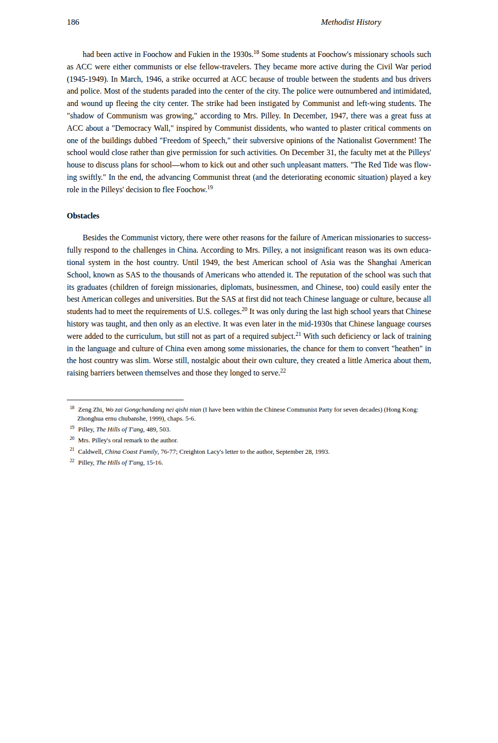186 Methodist History
had been active in Foochow and Fukien in the 1930s.18 Some students at Foochow's missionary schools such as ACC were either communists or else fellow-travelers. They became more active during the Civil War period (1945-1949). In March, 1946, a strike occurred at ACC because of trouble between the students and bus drivers and police. Most of the students paraded into the center of the city. The police were outnumbered and intimidated, and wound up fleeing the city center. The strike had been instigated by Communist and left-wing students. The "shadow of Communism was growing," according to Mrs. Pilley. In December, 1947, there was a great fuss at ACC about a "Democracy Wall," inspired by Communist dissidents, who wanted to plaster critical comments on one of the buildings dubbed "Freedom of Speech," their subversive opinions of the Nationalist Government! The school would close rather than give permission for such activities. On December 31, the faculty met at the Pilleys' house to discuss plans for school—whom to kick out and other such unpleasant matters. "The Red Tide was flowing swiftly." In the end, the advancing Communist threat (and the deteriorating economic situation) played a key role in the Pilleys' decision to flee Foochow.19
Obstacles
Besides the Communist victory, there were other reasons for the failure of American missionaries to successfully respond to the challenges in China. According to Mrs. Pilley, a not insignificant reason was its own educational system in the host country. Until 1949, the best American school of Asia was the Shanghai American School, known as SAS to the thousands of Americans who attended it. The reputation of the school was such that its graduates (children of foreign missionaries, diplomats, businessmen, and Chinese, too) could easily enter the best American colleges and universities. But the SAS at first did not teach Chinese language or culture, because all students had to meet the requirements of U.S. colleges.20 It was only during the last high school years that Chinese history was taught, and then only as an elective. It was even later in the mid-1930s that Chinese language courses were added to the curriculum, but still not as part of a required subject.21 With such deficiency or lack of training in the language and culture of China even among some missionaries, the chance for them to convert "heathen" in the host country was slim. Worse still, nostalgic about their own culture, they created a little America about them, raising barriers between themselves and those they longed to serve.22
18 Zeng Zhi, Wo zai Gongchandang nei qishi nian (I have been within the Chinese Communist Party for seven decades) (Hong Kong: Zhonghua ernu chubanshe, 1999), chaps. 5-6.
19 Pilley, The Hills of T'ang, 489, 503.
20 Mrs. Pilley's oral remark to the author.
21 Caldwell, China Coast Family, 76-77; Creighton Lacy's letter to the author, September 28, 1993.
22 Pilley, The Hills of T'ang, 15-16.